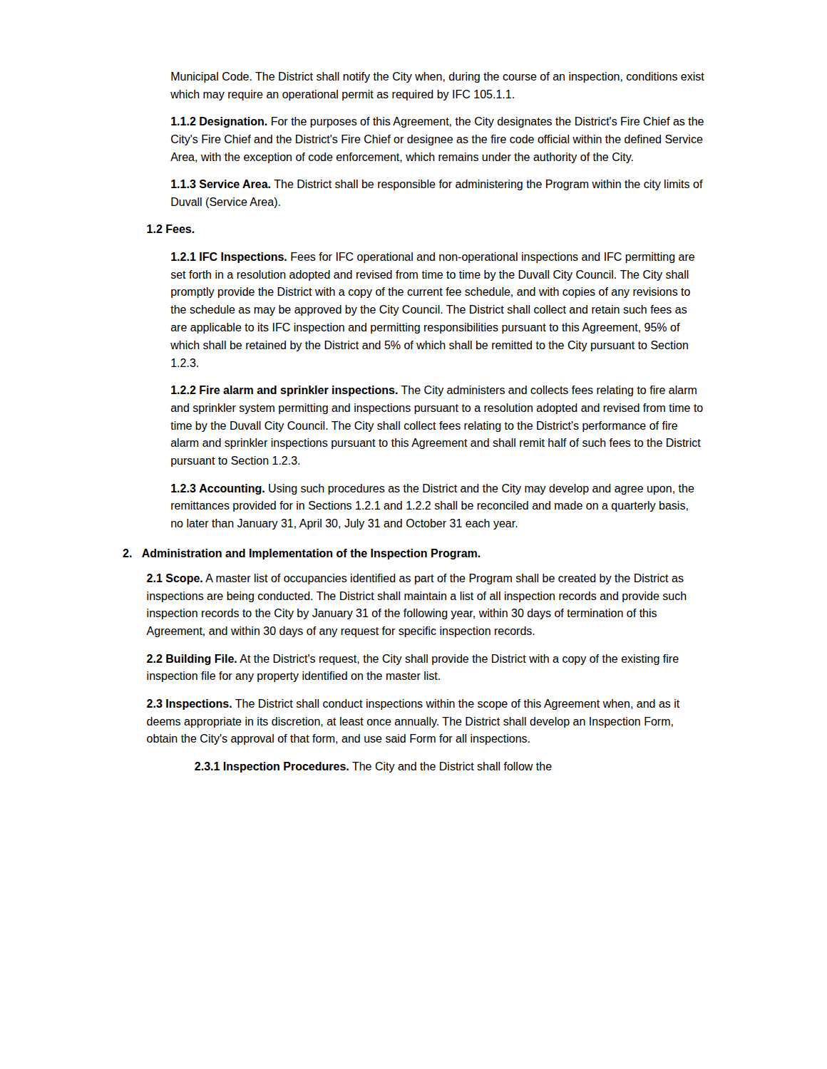Municipal Code. The District shall notify the City when, during the course of an inspection, conditions exist which may require an operational permit as required by IFC 105.1.1.
1.1.2 Designation. For the purposes of this Agreement, the City designates the District's Fire Chief as the City's Fire Chief and the District's Fire Chief or designee as the fire code official within the defined Service Area, with the exception of code enforcement, which remains under the authority of the City.
1.1.3 Service Area. The District shall be responsible for administering the Program within the city limits of Duvall (Service Area).
1.2 Fees.
1.2.1 IFC Inspections. Fees for IFC operational and non-operational inspections and IFC permitting are set forth in a resolution adopted and revised from time to time by the Duvall City Council. The City shall promptly provide the District with a copy of the current fee schedule, and with copies of any revisions to the schedule as may be approved by the City Council. The District shall collect and retain such fees as are applicable to its IFC inspection and permitting responsibilities pursuant to this Agreement, 95% of which shall be retained by the District and 5% of which shall be remitted to the City pursuant to Section 1.2.3.
1.2.2 Fire alarm and sprinkler inspections. The City administers and collects fees relating to fire alarm and sprinkler system permitting and inspections pursuant to a resolution adopted and revised from time to time by the Duvall City Council. The City shall collect fees relating to the District's performance of fire alarm and sprinkler inspections pursuant to this Agreement and shall remit half of such fees to the District pursuant to Section 1.2.3.
1.2.3 Accounting. Using such procedures as the District and the City may develop and agree upon, the remittances provided for in Sections 1.2.1 and 1.2.2 shall be reconciled and made on a quarterly basis, no later than January 31, April 30, July 31 and October 31 each year.
2. Administration and Implementation of the Inspection Program.
2.1 Scope. A master list of occupancies identified as part of the Program shall be created by the District as inspections are being conducted. The District shall maintain a list of all inspection records and provide such inspection records to the City by January 31 of the following year, within 30 days of termination of this Agreement, and within 30 days of any request for specific inspection records.
2.2 Building File. At the District's request, the City shall provide the District with a copy of the existing fire inspection file for any property identified on the master list.
2.3 Inspections. The District shall conduct inspections within the scope of this Agreement when, and as it deems appropriate in its discretion, at least once annually. The District shall develop an Inspection Form, obtain the City's approval of that form, and use said Form for all inspections.
2.3.1 Inspection Procedures. The City and the District shall follow the